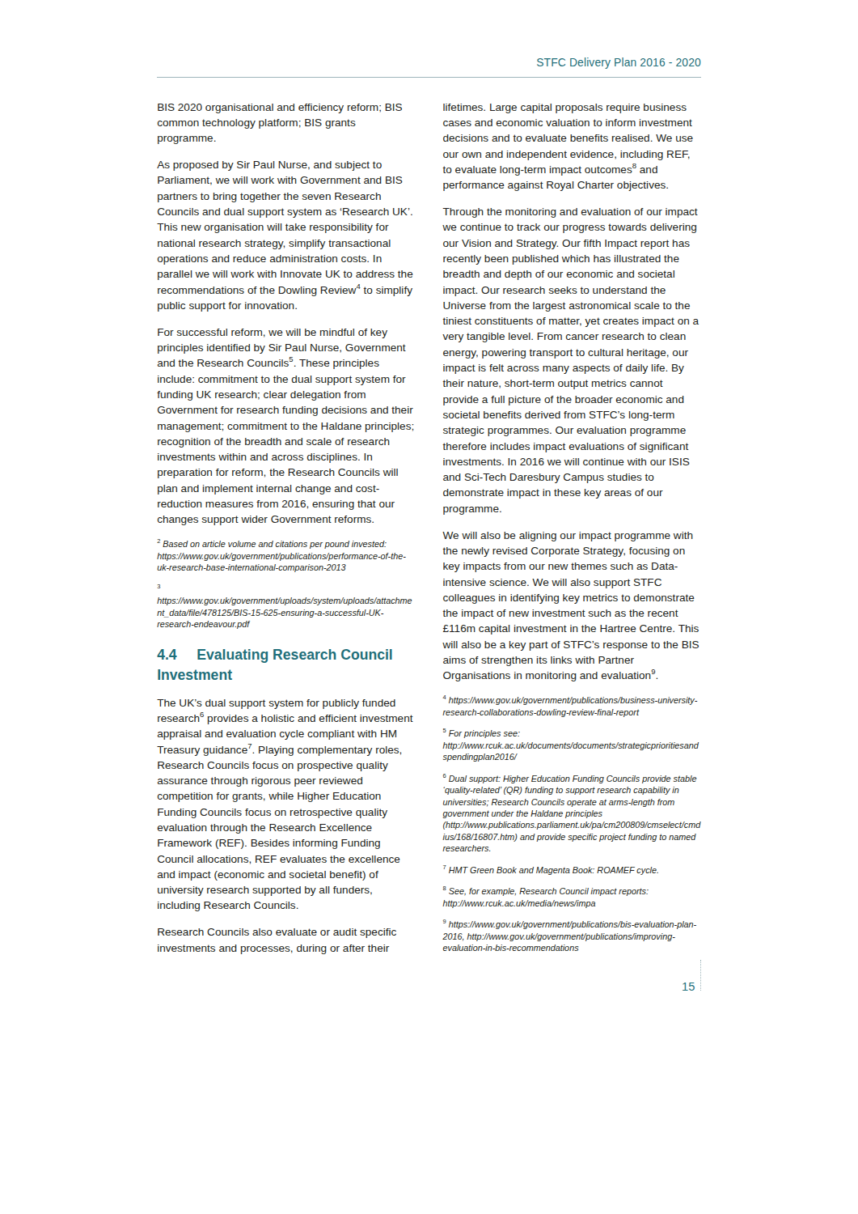STFC Delivery Plan 2016 - 2020
BIS 2020 organisational and efficiency reform; BIS common technology platform; BIS grants programme.
As proposed by Sir Paul Nurse, and subject to Parliament, we will work with Government and BIS partners to bring together the seven Research Councils and dual support system as ‘Research UK’. This new organisation will take responsibility for national research strategy, simplify transactional operations and reduce administration costs. In parallel we will work with Innovate UK to address the recommendations of the Dowling Review4 to simplify public support for innovation.
For successful reform, we will be mindful of key principles identified by Sir Paul Nurse, Government and the Research Councils5. These principles include: commitment to the dual support system for funding UK research; clear delegation from Government for research funding decisions and their management; commitment to the Haldane principles; recognition of the breadth and scale of research investments within and across disciplines. In preparation for reform, the Research Councils will plan and implement internal change and cost-reduction measures from 2016, ensuring that our changes support wider Government reforms.
2 Based on article volume and citations per pound invested: https://www.gov.uk/government/publications/performance-of-the-uk-research-base-international-comparison-2013
3 https://www.gov.uk/government/uploads/system/uploads/attachment_data/file/478125/BIS-15-625-ensuring-a-successful-UK-research-endeavour.pdf
4.4 Evaluating Research Council Investment
The UK’s dual support system for publicly funded research6 provides a holistic and efficient investment appraisal and evaluation cycle compliant with HM Treasury guidance7. Playing complementary roles, Research Councils focus on prospective quality assurance through rigorous peer reviewed competition for grants, while Higher Education Funding Councils focus on retrospective quality evaluation through the Research Excellence Framework (REF). Besides informing Funding Council allocations, REF evaluates the excellence and impact (economic and societal benefit) of university research supported by all funders, including Research Councils.
Research Councils also evaluate or audit specific investments and processes, during or after their lifetimes. Large capital proposals require business cases and economic valuation to inform investment decisions and to evaluate benefits realised. We use our own and independent evidence, including REF, to evaluate long-term impact outcomes8 and performance against Royal Charter objectives.
Through the monitoring and evaluation of our impact we continue to track our progress towards delivering our Vision and Strategy. Our fifth Impact report has recently been published which has illustrated the breadth and depth of our economic and societal impact. Our research seeks to understand the Universe from the largest astronomical scale to the tiniest constituents of matter, yet creates impact on a very tangible level. From cancer research to clean energy, powering transport to cultural heritage, our impact is felt across many aspects of daily life. By their nature, short-term output metrics cannot provide a full picture of the broader economic and societal benefits derived from STFC’s long-term strategic programmes. Our evaluation programme therefore includes impact evaluations of significant investments. In 2016 we will continue with our ISIS and Sci-Tech Daresbury Campus studies to demonstrate impact in these key areas of our programme.
We will also be aligning our impact programme with the newly revised Corporate Strategy, focusing on key impacts from our new themes such as Data-intensive science. We will also support STFC colleagues in identifying key metrics to demonstrate the impact of new investment such as the recent £116m capital investment in the Hartree Centre. This will also be a key part of STFC’s response to the BIS aims of strengthen its links with Partner Organisations in monitoring and evaluation9.
4 https://www.gov.uk/government/publications/business-university-research-collaborations-dowling-review-final-report
5 For principles see: http://www.rcuk.ac.uk/documents/documents/strategicprioritiesandspendingplan2016/
6 Dual support: Higher Education Funding Councils provide stable ‘quality-related’ (QR) funding to support research capability in universities; Research Councils operate at arms-length from government under the Haldane principles (http://www.publications.parliament.uk/pa/cm200809/cmselect/cmdius/168/16807.htm) and provide specific project funding to named researchers.
7 HMT Green Book and Magenta Book: ROAMEF cycle.
8 See, for example, Research Council impact reports: http://www.rcuk.ac.uk/media/news/impa
9 https://www.gov.uk/government/publications/bis-evaluation-plan-2016, http://www.gov.uk/government/publications/improving-evaluation-in-bis-recommendations
15